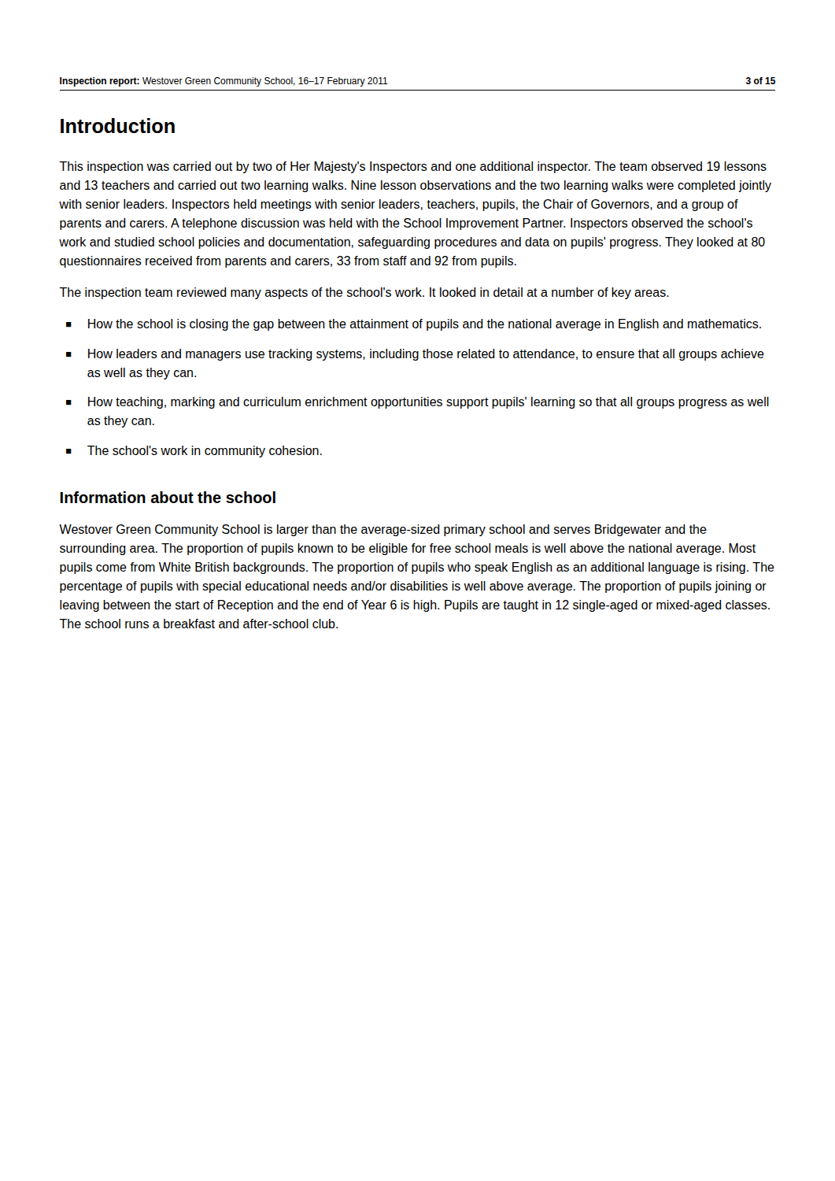Inspection report: Westover Green Community School, 16–17 February 2011
3 of 15
Introduction
This inspection was carried out by two of Her Majesty's Inspectors and one additional inspector. The team observed 19 lessons and 13 teachers and carried out two learning walks. Nine lesson observations and the two learning walks were completed jointly with senior leaders. Inspectors held meetings with senior leaders, teachers, pupils, the Chair of Governors, and a group of parents and carers. A telephone discussion was held with the School Improvement Partner. Inspectors observed the school's work and studied school policies and documentation, safeguarding procedures and data on pupils' progress. They looked at 80 questionnaires received from parents and carers, 33 from staff and 92 from pupils.
The inspection team reviewed many aspects of the school's work. It looked in detail at a number of key areas.
How the school is closing the gap between the attainment of pupils and the national average in English and mathematics.
How leaders and managers use tracking systems, including those related to attendance, to ensure that all groups achieve as well as they can.
How teaching, marking and curriculum enrichment opportunities support pupils' learning so that all groups progress as well as they can.
The school's work in community cohesion.
Information about the school
Westover Green Community School is larger than the average-sized primary school and serves Bridgewater and the surrounding area. The proportion of pupils known to be eligible for free school meals is well above the national average. Most pupils come from White British backgrounds. The proportion of pupils who speak English as an additional language is rising. The percentage of pupils with special educational needs and/or disabilities is well above average. The proportion of pupils joining or leaving between the start of Reception and the end of Year 6 is high. Pupils are taught in 12 single-aged or mixed-aged classes. The school runs a breakfast and after-school club.